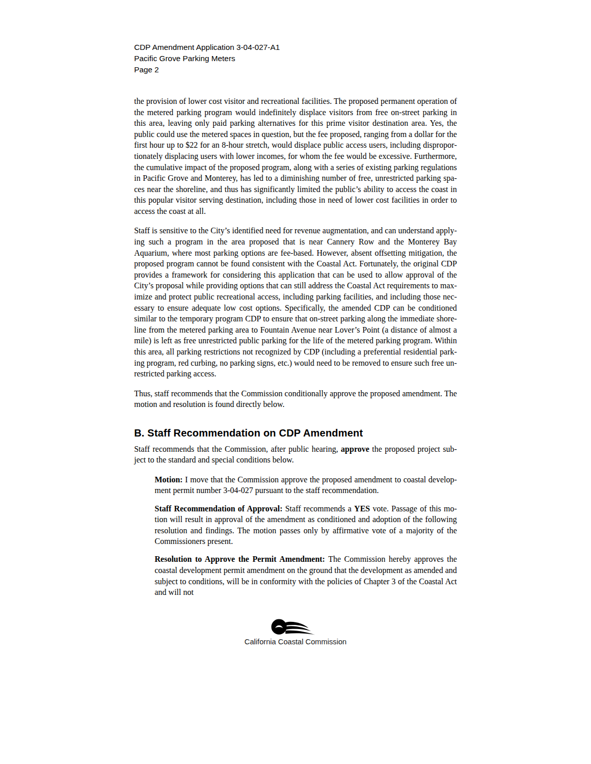CDP Amendment Application 3-04-027-A1
Pacific Grove Parking Meters
Page 2
the provision of lower cost visitor and recreational facilities. The proposed permanent operation of the metered parking program would indefinitely displace visitors from free on-street parking in this area, leaving only paid parking alternatives for this prime visitor destination area. Yes, the public could use the metered spaces in question, but the fee proposed, ranging from a dollar for the first hour up to $22 for an 8-hour stretch, would displace public access users, including disproportionately displacing users with lower incomes, for whom the fee would be excessive. Furthermore, the cumulative impact of the proposed program, along with a series of existing parking regulations in Pacific Grove and Monterey, has led to a diminishing number of free, unrestricted parking spaces near the shoreline, and thus has significantly limited the public’s ability to access the coast in this popular visitor serving destination, including those in need of lower cost facilities in order to access the coast at all.
Staff is sensitive to the City’s identified need for revenue augmentation, and can understand applying such a program in the area proposed that is near Cannery Row and the Monterey Bay Aquarium, where most parking options are fee-based. However, absent offsetting mitigation, the proposed program cannot be found consistent with the Coastal Act. Fortunately, the original CDP provides a framework for considering this application that can be used to allow approval of the City’s proposal while providing options that can still address the Coastal Act requirements to maximize and protect public recreational access, including parking facilities, and including those necessary to ensure adequate low cost options. Specifically, the amended CDP can be conditioned similar to the temporary program CDP to ensure that on-street parking along the immediate shoreline from the metered parking area to Fountain Avenue near Lover’s Point (a distance of almost a mile) is left as free unrestricted public parking for the life of the metered parking program. Within this area, all parking restrictions not recognized by CDP (including a preferential residential parking program, red curbing, no parking signs, etc.) would need to be removed to ensure such free unrestricted parking access.
Thus, staff recommends that the Commission conditionally approve the proposed amendment. The motion and resolution is found directly below.
B. Staff Recommendation on CDP Amendment
Staff recommends that the Commission, after public hearing, approve the proposed project subject to the standard and special conditions below.
Motion: I move that the Commission approve the proposed amendment to coastal development permit number 3-04-027 pursuant to the staff recommendation.
Staff Recommendation of Approval: Staff recommends a YES vote. Passage of this motion will result in approval of the amendment as conditioned and adoption of the following resolution and findings. The motion passes only by affirmative vote of a majority of the Commissioners present.
Resolution to Approve the Permit Amendment: The Commission hereby approves the coastal development permit amendment on the ground that the development as amended and subject to conditions, will be in conformity with the policies of Chapter 3 of the Coastal Act and will not
California Coastal Commission